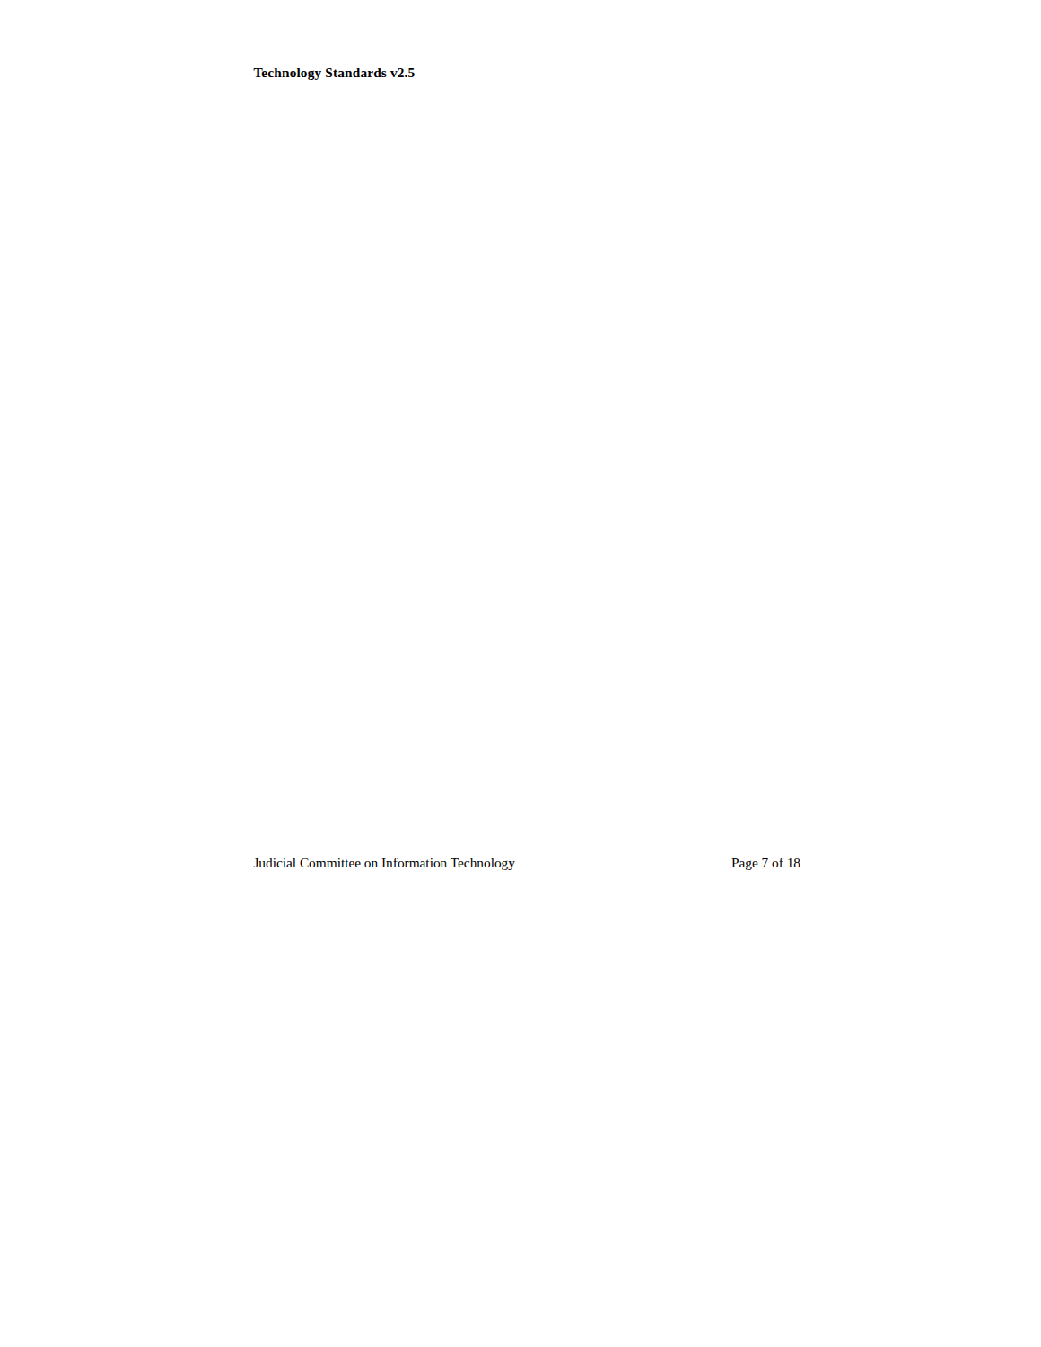Technology Standards v2.5
Judicial Committee on Information Technology Page 7 of 18